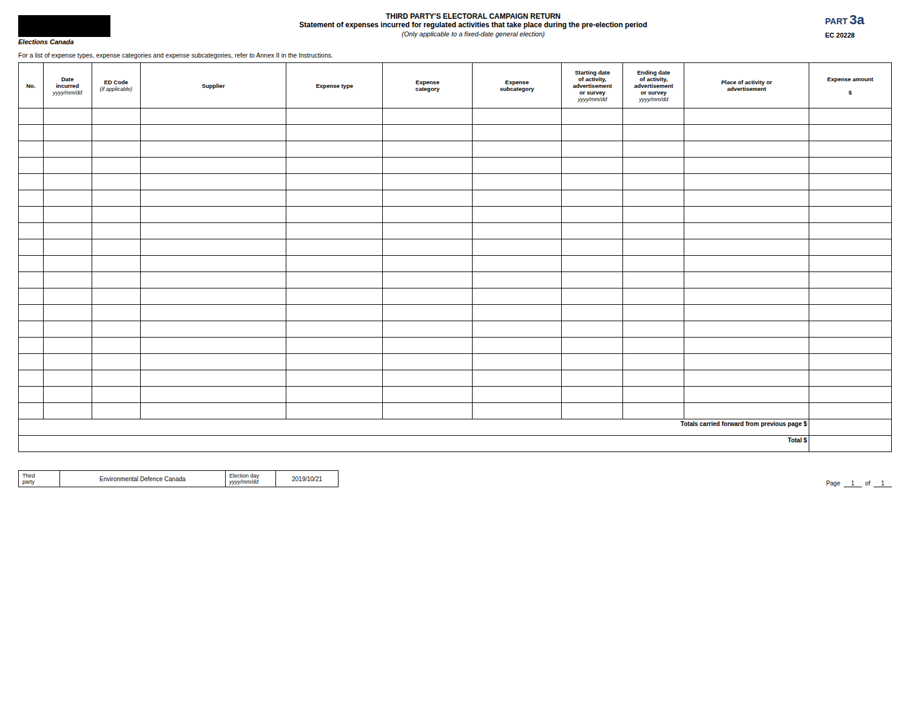Elections Canada
THIRD PARTY'S ELECTORAL CAMPAIGN RETURN
Statement of expenses incurred for regulated activities that take place during the pre-election period
(Only applicable to a fixed-date general election)
PART 3a
EC 20228
For a list of expense types, expense categories and expense subcategories, refer to Annex II in the Instructions.
| No. | Date incurred yyyy/mm/dd | ED Code (if applicable) | Supplier | Expense type | Expense category | Expense subcategory | Starting date of activity, advertisement or survey yyyy/mm/dd | Ending date of activity, advertisement or survey yyyy/mm/dd | Place of activity or advertisement | Expense amount $ |
| --- | --- | --- | --- | --- | --- | --- | --- | --- | --- | --- |
| Totals carried forward from previous page $ | |
| Total $ | |
| Third party | Environmental Defence Canada | Election day yyyy/mm/dd | 2019/10/21 |
Page 1 of 1